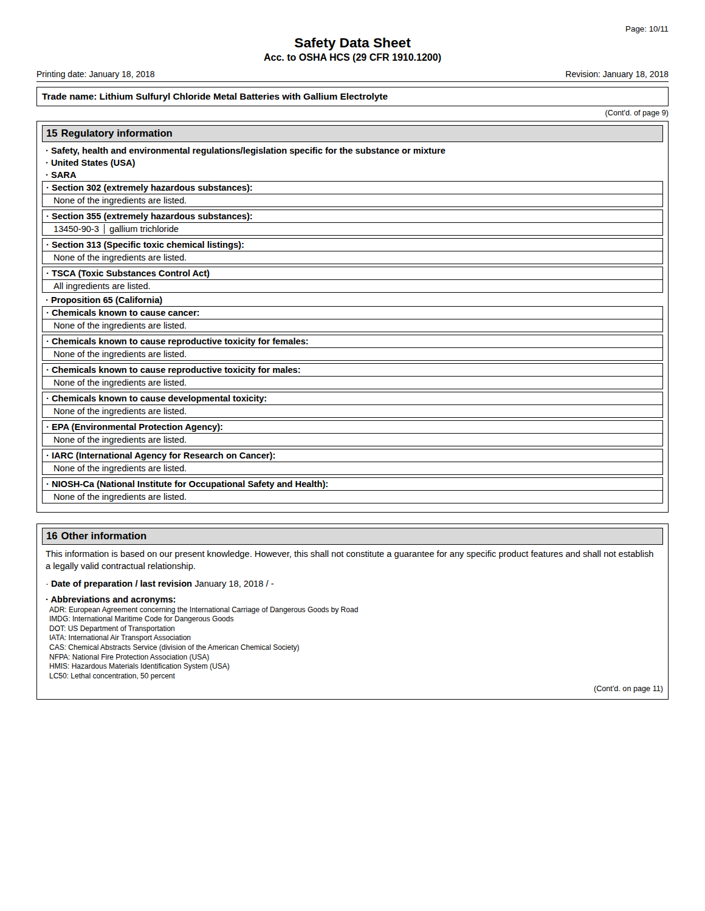Page: 10/11
Safety Data Sheet
Acc. to OSHA HCS (29 CFR 1910.1200)
Printing date: January 18, 2018 Revision: January 18, 2018
Trade name: Lithium Sulfuryl Chloride Metal Batteries with Gallium Electrolyte
(Cont'd. of page 9)
15 Regulatory information
· Safety, health and environmental regulations/legislation specific for the substance or mixture
· United States (USA)
· SARA
· Section 302 (extremely hazardous substances):
None of the ingredients are listed.
· Section 355 (extremely hazardous substances):
13450-90-3gallium trichloride
· Section 313 (Specific toxic chemical listings):
None of the ingredients are listed.
· TSCA (Toxic Substances Control Act)
All ingredients are listed.
· Proposition 65 (California)
· Chemicals known to cause cancer:
None of the ingredients are listed.
· Chemicals known to cause reproductive toxicity for females:
None of the ingredients are listed.
· Chemicals known to cause reproductive toxicity for males:
None of the ingredients are listed.
· Chemicals known to cause developmental toxicity:
None of the ingredients are listed.
· EPA (Environmental Protection Agency):
None of the ingredients are listed.
· IARC (International Agency for Research on Cancer):
None of the ingredients are listed.
· NIOSH-Ca (National Institute for Occupational Safety and Health):
None of the ingredients are listed.
16 Other information
This information is based on our present knowledge. However, this shall not constitute a guarantee for any specific product features and shall not establish a legally valid contractual relationship.
· Date of preparation / last revision January 18, 2018 / -
· Abbreviations and acronyms:
ADR: European Agreement concerning the International Carriage of Dangerous Goods by Road
IMDG: International Maritime Code for Dangerous Goods
DOT: US Department of Transportation
IATA: International Air Transport Association
CAS: Chemical Abstracts Service (division of the American Chemical Society)
NFPA: National Fire Protection Association (USA)
HMIS: Hazardous Materials Identification System (USA)
LC50: Lethal concentration, 50 percent
(Cont'd. on page 11)